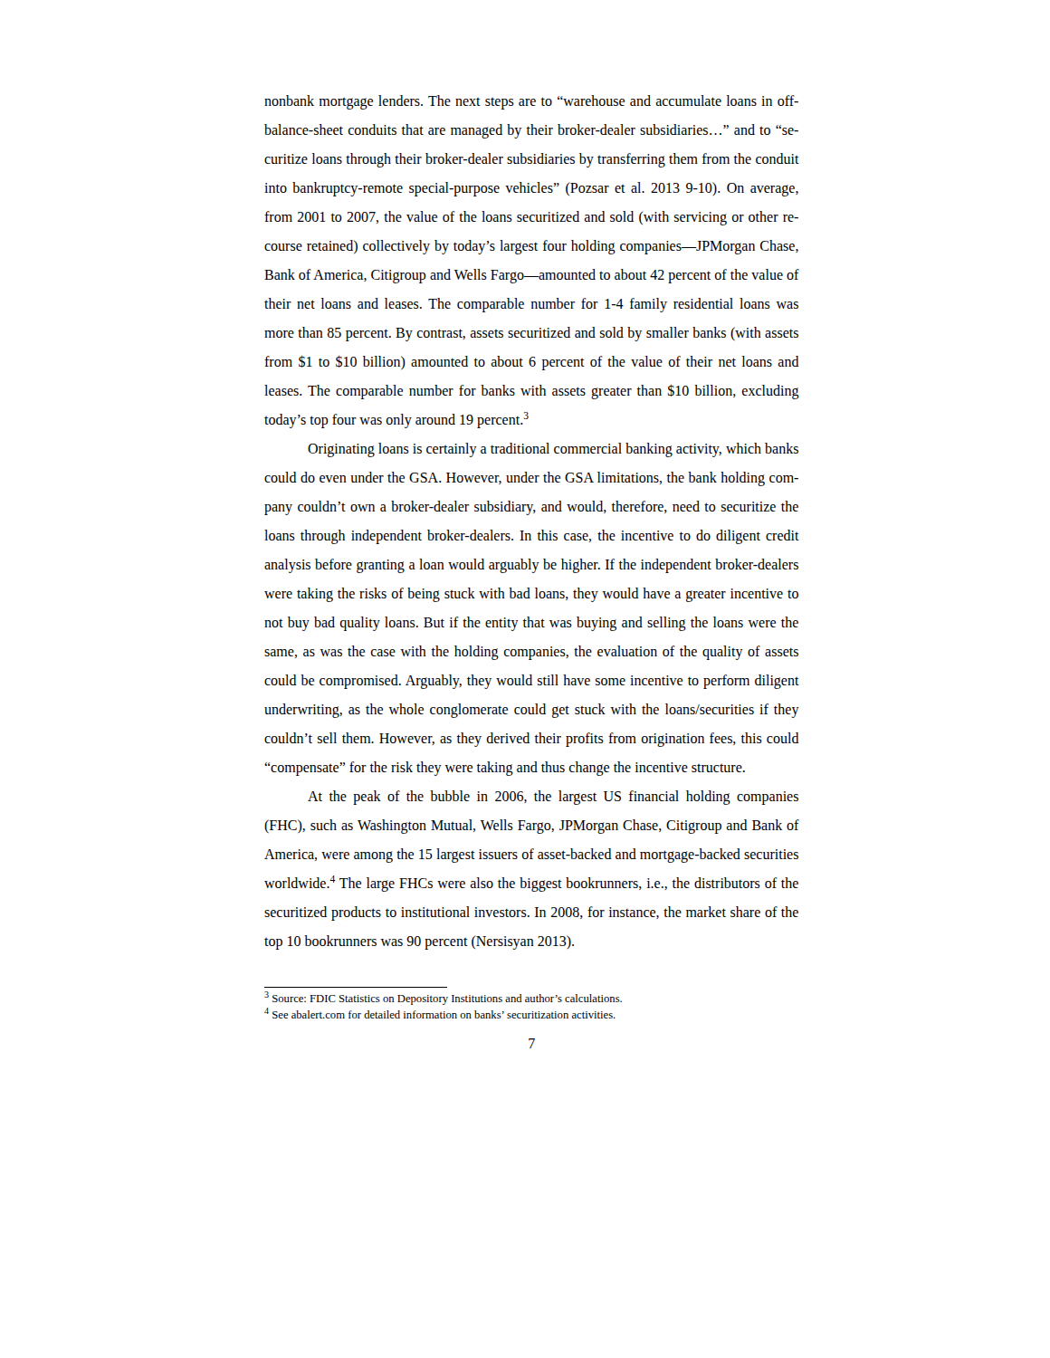nonbank mortgage lenders. The next steps are to “warehouse and accumulate loans in off-balance-sheet conduits that are managed by their broker-dealer subsidiaries…” and to “securitize loans through their broker-dealer subsidiaries by transferring them from the conduit into bankruptcy-remote special-purpose vehicles” (Pozsar et al. 2013 9-10). On average, from 2001 to 2007, the value of the loans securitized and sold (with servicing or other recourse retained) collectively by today’s largest four holding companies—JPMorgan Chase, Bank of America, Citigroup and Wells Fargo—amounted to about 42 percent of the value of their net loans and leases. The comparable number for 1-4 family residential loans was more than 85 percent. By contrast, assets securitized and sold by smaller banks (with assets from $1 to $10 billion) amounted to about 6 percent of the value of their net loans and leases. The comparable number for banks with assets greater than $10 billion, excluding today’s top four was only around 19 percent.3
Originating loans is certainly a traditional commercial banking activity, which banks could do even under the GSA. However, under the GSA limitations, the bank holding company couldn’t own a broker-dealer subsidiary, and would, therefore, need to securitize the loans through independent broker-dealers. In this case, the incentive to do diligent credit analysis before granting a loan would arguably be higher. If the independent broker-dealers were taking the risks of being stuck with bad loans, they would have a greater incentive to not buy bad quality loans. But if the entity that was buying and selling the loans were the same, as was the case with the holding companies, the evaluation of the quality of assets could be compromised. Arguably, they would still have some incentive to perform diligent underwriting, as the whole conglomerate could get stuck with the loans/securities if they couldn’t sell them. However, as they derived their profits from origination fees, this could “compensate” for the risk they were taking and thus change the incentive structure.
At the peak of the bubble in 2006, the largest US financial holding companies (FHC), such as Washington Mutual, Wells Fargo, JPMorgan Chase, Citigroup and Bank of America, were among the 15 largest issuers of asset-backed and mortgage-backed securities worldwide.4 The large FHCs were also the biggest bookrunners, i.e., the distributors of the securitized products to institutional investors. In 2008, for instance, the market share of the top 10 bookrunners was 90 percent (Nersisyan 2013).
3 Source: FDIC Statistics on Depository Institutions and author’s calculations.
4 See abalert.com for detailed information on banks’ securitization activities.
7